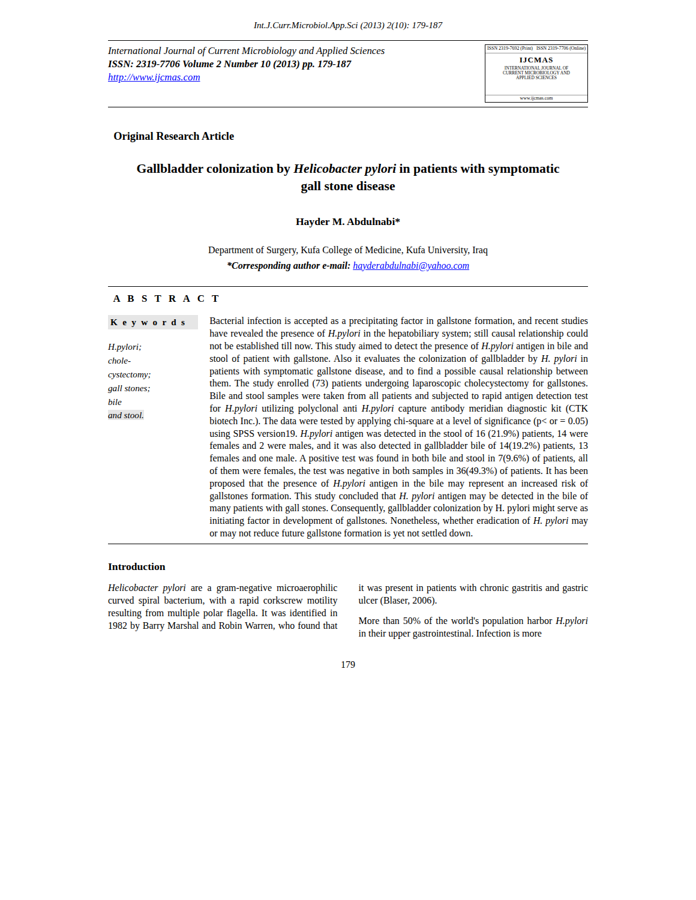Int.J.Curr.Microbiol.App.Sci (2013) 2(10): 179-187
International Journal of Current Microbiology and Applied Sciences
ISSN: 2319-7706 Volume 2 Number 10 (2013) pp. 179-187
http://www.ijcmas.com
ISSN 2319-7692 (Print) ISSN 2319-7706 (Online)
IJCMAS
INTERNATIONAL JOURNAL OF
CURRENT MICROBIOLOGY AND
APPLIED SCIENCES
www.ijcmas.com
Original Research Article
Gallbladder colonization by Helicobacter pylori in patients with symptomatic gall stone disease
Hayder M. Abdulnabi*
Department of Surgery, Kufa College of Medicine, Kufa University, Iraq
*Corresponding author e-mail: hayderabdulnabi@yahoo.com
A B S T R A C T
K e y w o r d s
H.pylori;
chole-
cystectomy;
gall stones;
bile
and stool.
Bacterial infection is accepted as a precipitating factor in gallstone formation, and recent studies have revealed the presence of H.pylori in the hepatobiliary system; still causal relationship could not be established till now. This study aimed to detect the presence of H.pylori antigen in bile and stool of patient with gallstone. Also it evaluates the colonization of gallbladder by H. pylori in patients with symptomatic gallstone disease, and to find a possible causal relationship between them. The study enrolled (73) patients undergoing laparoscopic cholecystectomy for gallstones. Bile and stool samples were taken from all patients and subjected to rapid antigen detection test for H.pylori utilizing polyclonal anti H.pylori capture antibody meridian diagnostic kit (CTK biotech Inc.). The data were tested by applying chi-square at a level of significance (p< or = 0.05) using SPSS version19. H.pylori antigen was detected in the stool of 16 (21.9%) patients, 14 were females and 2 were males, and it was also detected in gallbladder bile of 14(19.2%) patients, 13 females and one male. A positive test was found in both bile and stool in 7(9.6%) of patients, all of them were females, the test was negative in both samples in 36(49.3%) of patients. It has been proposed that the presence of H.pylori antigen in the bile may represent an increased risk of gallstones formation. This study concluded that H. pylori antigen may be detected in the bile of many patients with gall stones. Consequently, gallbladder colonization by H. pylori might serve as initiating factor in development of gallstones. Nonetheless, whether eradication of H. pylori may or may not reduce future gallstone formation is yet not settled down.
Introduction
Helicobacter pylori are a gram-negative microaerophilic curved spiral bacterium, with a rapid corkscrew motility resulting from multiple polar flagella. It was identified in 1982 by Barry Marshal and Robin Warren, who found that it was present in patients with chronic gastritis and gastric ulcer (Blaser, 2006).
More than 50% of the world's population harbor H.pylori in their upper gastrointestinal. Infection is more
179